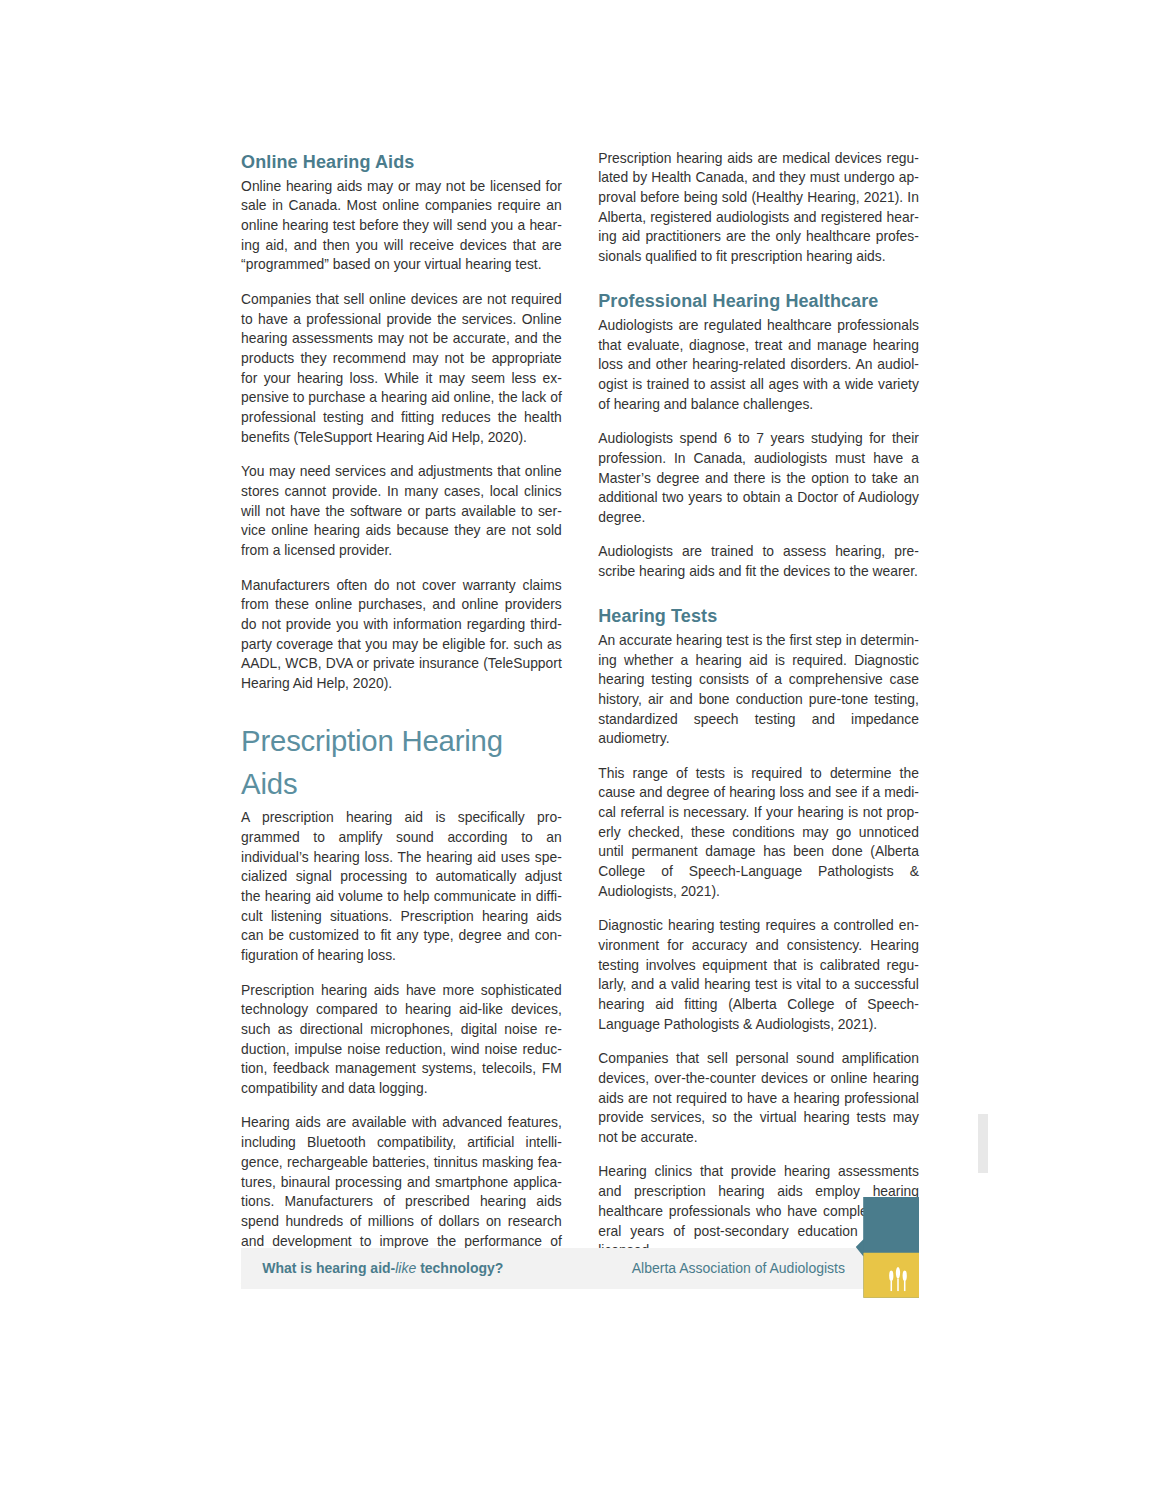Online Hearing Aids
Online hearing aids may or may not be licensed for sale in Canada. Most online companies require an online hearing test before they will send you a hearing aid, and then you will receive devices that are “programmed” based on your virtual hearing test.
Companies that sell online devices are not required to have a professional provide the services. Online hearing assessments may not be accurate, and the products they recommend may not be appropriate for your hearing loss. While it may seem less expensive to purchase a hearing aid online, the lack of professional testing and fitting reduces the health benefits (TeleSupport Hearing Aid Help, 2020).
You may need services and adjustments that online stores cannot provide. In many cases, local clinics will not have the software or parts available to service online hearing aids because they are not sold from a licensed provider.
Manufacturers often do not cover warranty claims from these online purchases, and online providers do not provide you with information regarding third-party coverage that you may be eligible for. such as AADL, WCB, DVA or private insurance (TeleSupport Hearing Aid Help, 2020).
Prescription Hearing Aids
A prescription hearing aid is specifically programmed to amplify sound according to an individual’s hearing loss. The hearing aid uses specialized signal processing to automatically adjust the hearing aid volume to help communicate in difficult listening situations. Prescription hearing aids can be customized to fit any type, degree and configuration of hearing loss.
Prescription hearing aids have more sophisticated technology compared to hearing aid-like devices, such as directional microphones, digital noise reduction, impulse noise reduction, wind noise reduction, feedback management systems, telecoils, FM compatibility and data logging.
Hearing aids are available with advanced features, including Bluetooth compatibility, artificial intelligence, rechargeable batteries, tinnitus masking features, binaural processing and smartphone applications. Manufacturers of prescribed hearing aids spend hundreds of millions of dollars on research and development to improve the performance of hearing aids. They also provide extensive warranty, service and support.
Prescription hearing aids are medical devices regulated by Health Canada, and they must undergo approval before being sold (Healthy Hearing, 2021). In Alberta, registered audiologists and registered hearing aid practitioners are the only healthcare professionals qualified to fit prescription hearing aids.
Professional Hearing Healthcare
Audiologists are regulated healthcare professionals that evaluate, diagnose, treat and manage hearing loss and other hearing-related disorders. An audiologist is trained to assist all ages with a wide variety of hearing and balance challenges.
Audiologists spend 6 to 7 years studying for their profession. In Canada, audiologists must have a Master’s degree and there is the option to take an additional two years to obtain a Doctor of Audiology degree.
Audiologists are trained to assess hearing, prescribe hearing aids and fit the devices to the wearer.
Hearing Tests
An accurate hearing test is the first step in determining whether a hearing aid is required. Diagnostic hearing testing consists of a comprehensive case history, air and bone conduction pure-tone testing, standardized speech testing and impedance audiometry.
This range of tests is required to determine the cause and degree of hearing loss and see if a medical referral is necessary. If your hearing is not properly checked, these conditions may go unnoticed until permanent damage has been done (Alberta College of Speech-Language Pathologists & Audiologists, 2021).
Diagnostic hearing testing requires a controlled environment for accuracy and consistency. Hearing testing involves equipment that is calibrated regularly, and a valid hearing test is vital to a successful hearing aid fitting (Alberta College of Speech-Language Pathologists & Audiologists, 2021).
Companies that sell personal sound amplification devices, over-the-counter devices or online hearing aids are not required to have a hearing professional provide services, so the virtual hearing tests may not be accurate.
Hearing clinics that provide hearing assessments and prescription hearing aids employ hearing healthcare professionals who have completed several years of post-secondary education and are licensed.
What is hearing aid-like technology?
Alberta Association of Audiologists